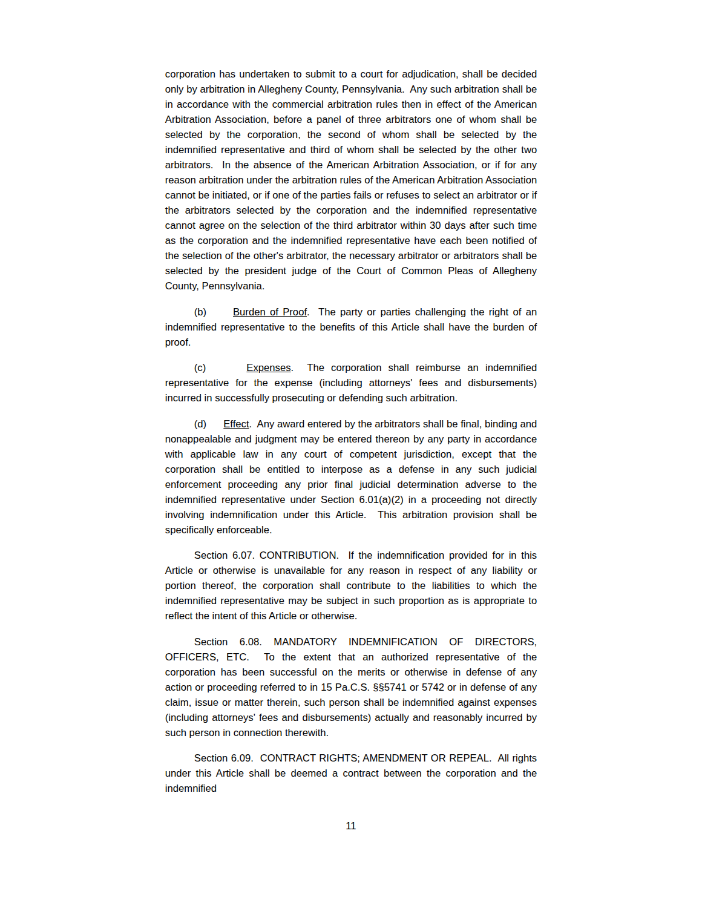corporation has undertaken to submit to a court for adjudication, shall be decided only by arbitration in Allegheny County, Pennsylvania. Any such arbitration shall be in accordance with the commercial arbitration rules then in effect of the American Arbitration Association, before a panel of three arbitrators one of whom shall be selected by the corporation, the second of whom shall be selected by the indemnified representative and third of whom shall be selected by the other two arbitrators. In the absence of the American Arbitration Association, or if for any reason arbitration under the arbitration rules of the American Arbitration Association cannot be initiated, or if one of the parties fails or refuses to select an arbitrator or if the arbitrators selected by the corporation and the indemnified representative cannot agree on the selection of the third arbitrator within 30 days after such time as the corporation and the indemnified representative have each been notified of the selection of the other's arbitrator, the necessary arbitrator or arbitrators shall be selected by the president judge of the Court of Common Pleas of Allegheny County, Pennsylvania.
(b) Burden of Proof. The party or parties challenging the right of an indemnified representative to the benefits of this Article shall have the burden of proof.
(c) Expenses. The corporation shall reimburse an indemnified representative for the expense (including attorneys' fees and disbursements) incurred in successfully prosecuting or defending such arbitration.
(d) Effect. Any award entered by the arbitrators shall be final, binding and nonappealable and judgment may be entered thereon by any party in accordance with applicable law in any court of competent jurisdiction, except that the corporation shall be entitled to interpose as a defense in any such judicial enforcement proceeding any prior final judicial determination adverse to the indemnified representative under Section 6.01(a)(2) in a proceeding not directly involving indemnification under this Article. This arbitration provision shall be specifically enforceable.
Section 6.07. CONTRIBUTION. If the indemnification provided for in this Article or otherwise is unavailable for any reason in respect of any liability or portion thereof, the corporation shall contribute to the liabilities to which the indemnified representative may be subject in such proportion as is appropriate to reflect the intent of this Article or otherwise.
Section 6.08. MANDATORY INDEMNIFICATION OF DIRECTORS, OFFICERS, ETC. To the extent that an authorized representative of the corporation has been successful on the merits or otherwise in defense of any action or proceeding referred to in 15 Pa.C.S. §§5741 or 5742 or in defense of any claim, issue or matter therein, such person shall be indemnified against expenses (including attorneys' fees and disbursements) actually and reasonably incurred by such person in connection therewith.
Section 6.09. CONTRACT RIGHTS; AMENDMENT OR REPEAL. All rights under this Article shall be deemed a contract between the corporation and the indemnified
11